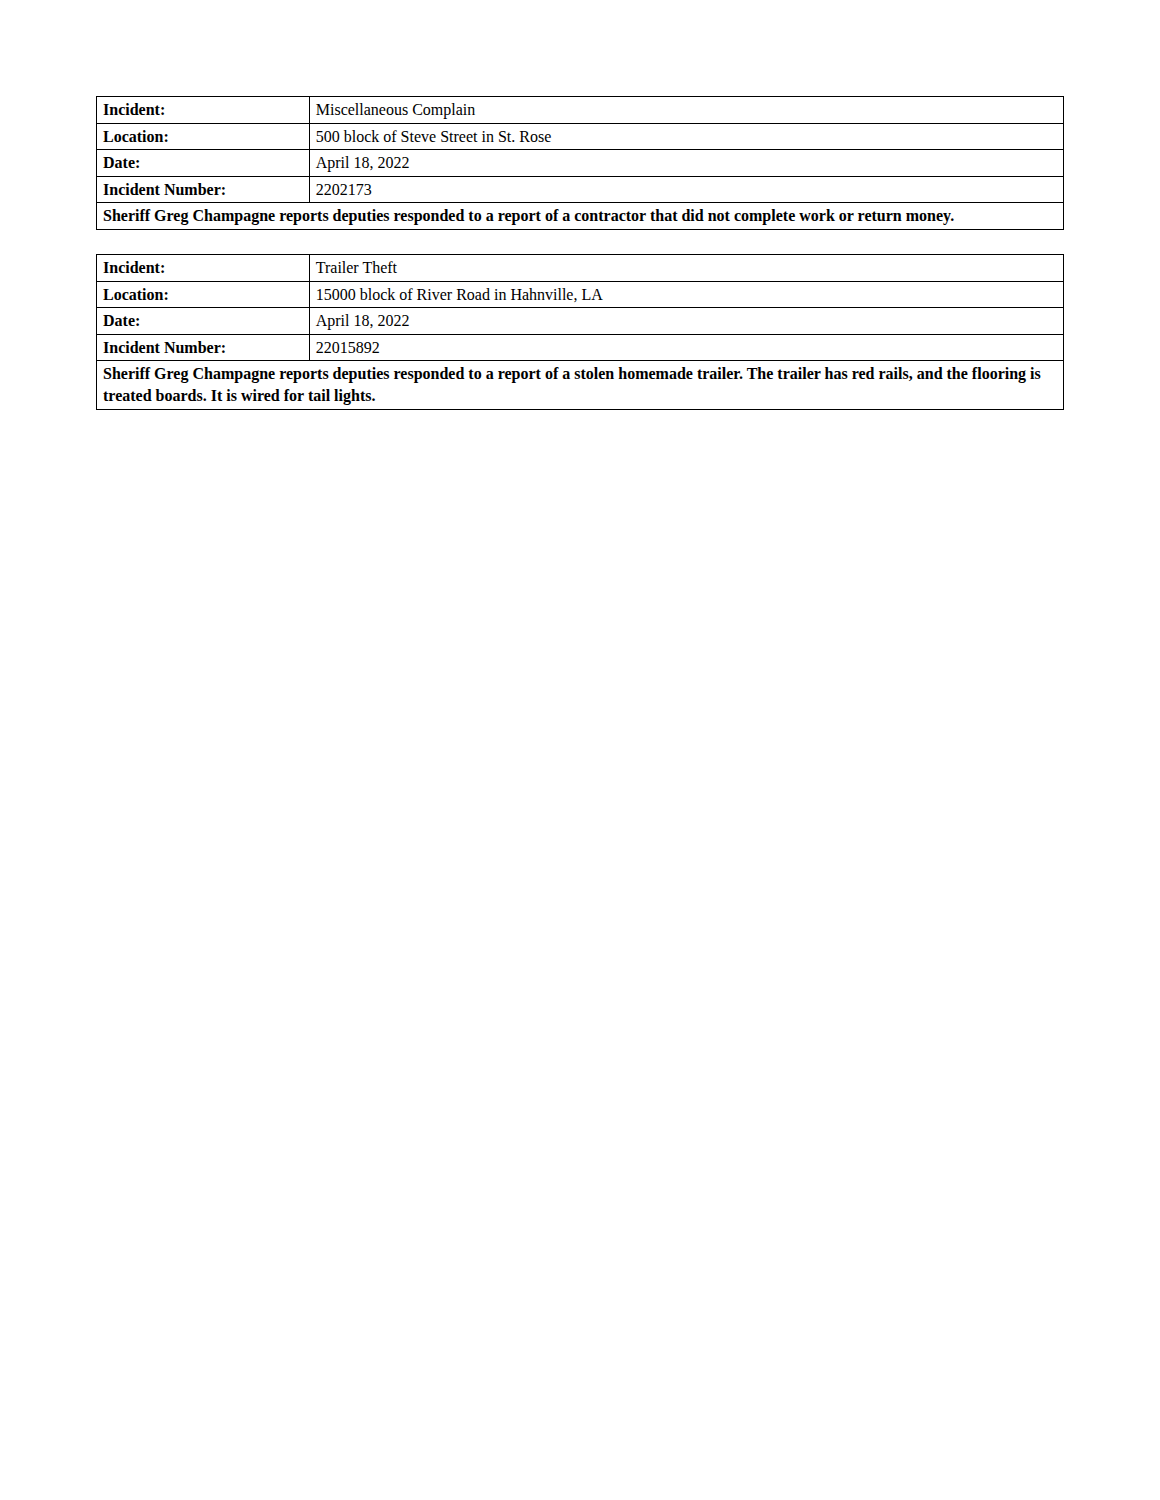| Incident: | Miscellaneous Complain |
| Location: | 500 block of Steve Street in St. Rose |
| Date: | April 18, 2022 |
| Incident Number: | 2202173 |
| Sheriff Greg Champagne reports deputies responded to a report of a contractor that did not complete work or return money. |
| Incident: | Trailer Theft |
| Location: | 15000 block of River Road in Hahnville, LA |
| Date: | April 18, 2022 |
| Incident Number: | 22015892 |
| Sheriff Greg Champagne reports deputies responded to a report of a stolen homemade trailer. The trailer has red rails, and the flooring is treated boards. It is wired for tail lights. |